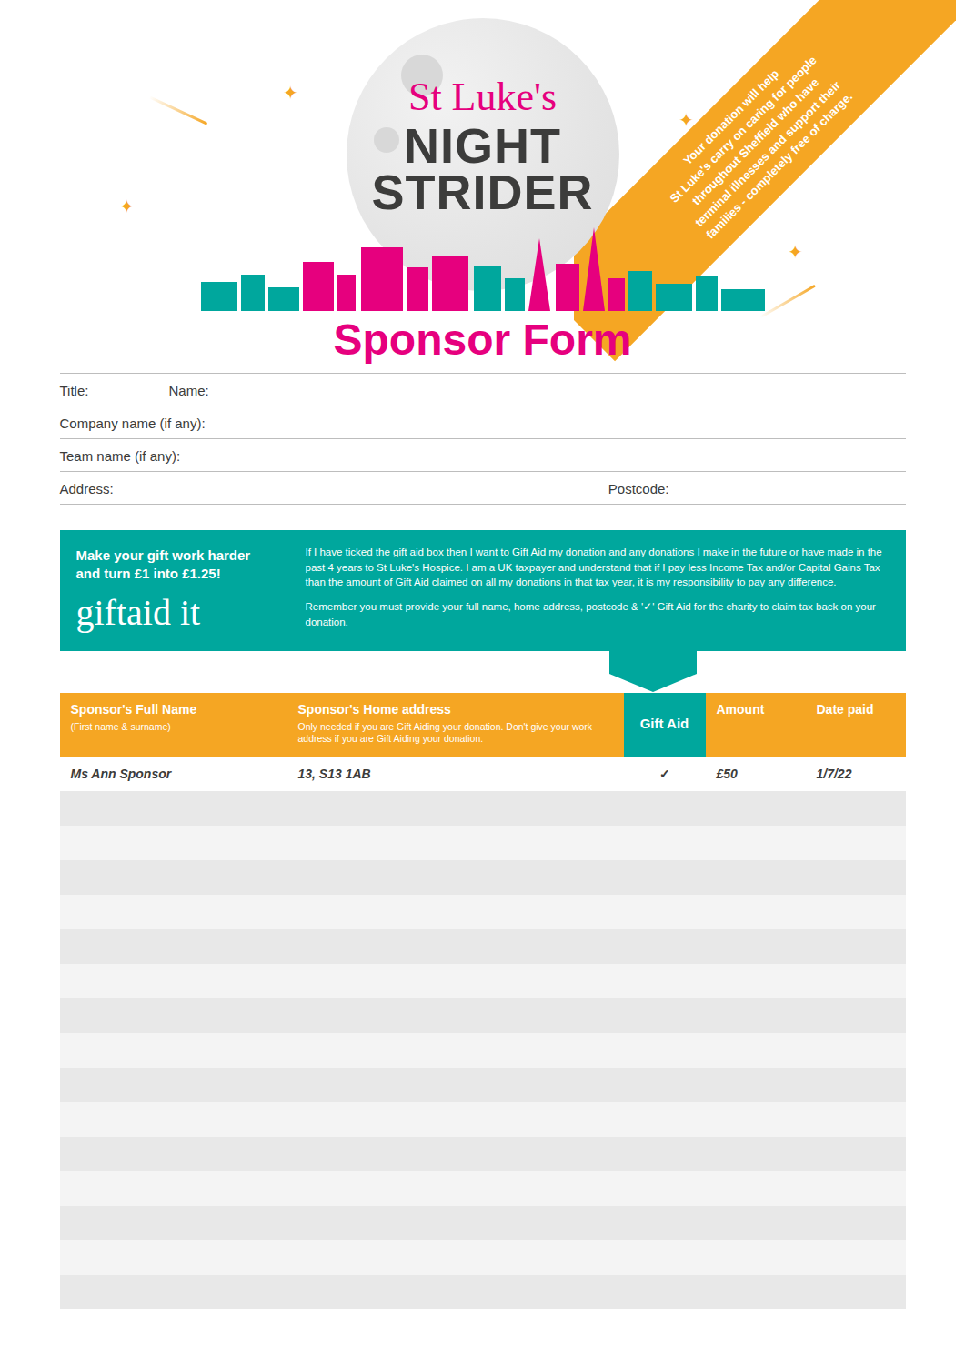Your donation will help St Luke's carry on caring for people throughout Sheffield who have terminal illnesses and support their families - completely free of charge.
✦ ✦ ✦ ✦ ✦
St Luke's
Night
Strider
Sponsor Form
Title: Name:
Company name (if any):
Team name (if any):
Address: Postcode:
Make your gift work harder
and turn £1 into £1.25! giftaid it
If I have ticked the gift aid box then I want to Gift Aid my donation and any donations I make in the future or have made in the past 4 years to St Luke's Hospice. I am a UK taxpayer and understand that if I pay less Income Tax and/or Capital Gains Tax than the amount of Gift Aid claimed on all my donations in that tax year, it is my responsibility to pay any difference.
Remember you must provide your full name, home address, postcode & '✓' Gift Aid for the charity to claim tax back on your donation.
| Sponsor's Full Name (First name & surname) | Sponsor's Home address Only needed if you are Gift Aiding your donation. Don't give your work address if you are Gift Aiding your donation. | Gift Aid | Amount | Date paid |
| --- | --- | --- | --- | --- |
| Ms Ann Sponsor | 13, S13 1AB | ✓ | £50 | 1/7/22 |